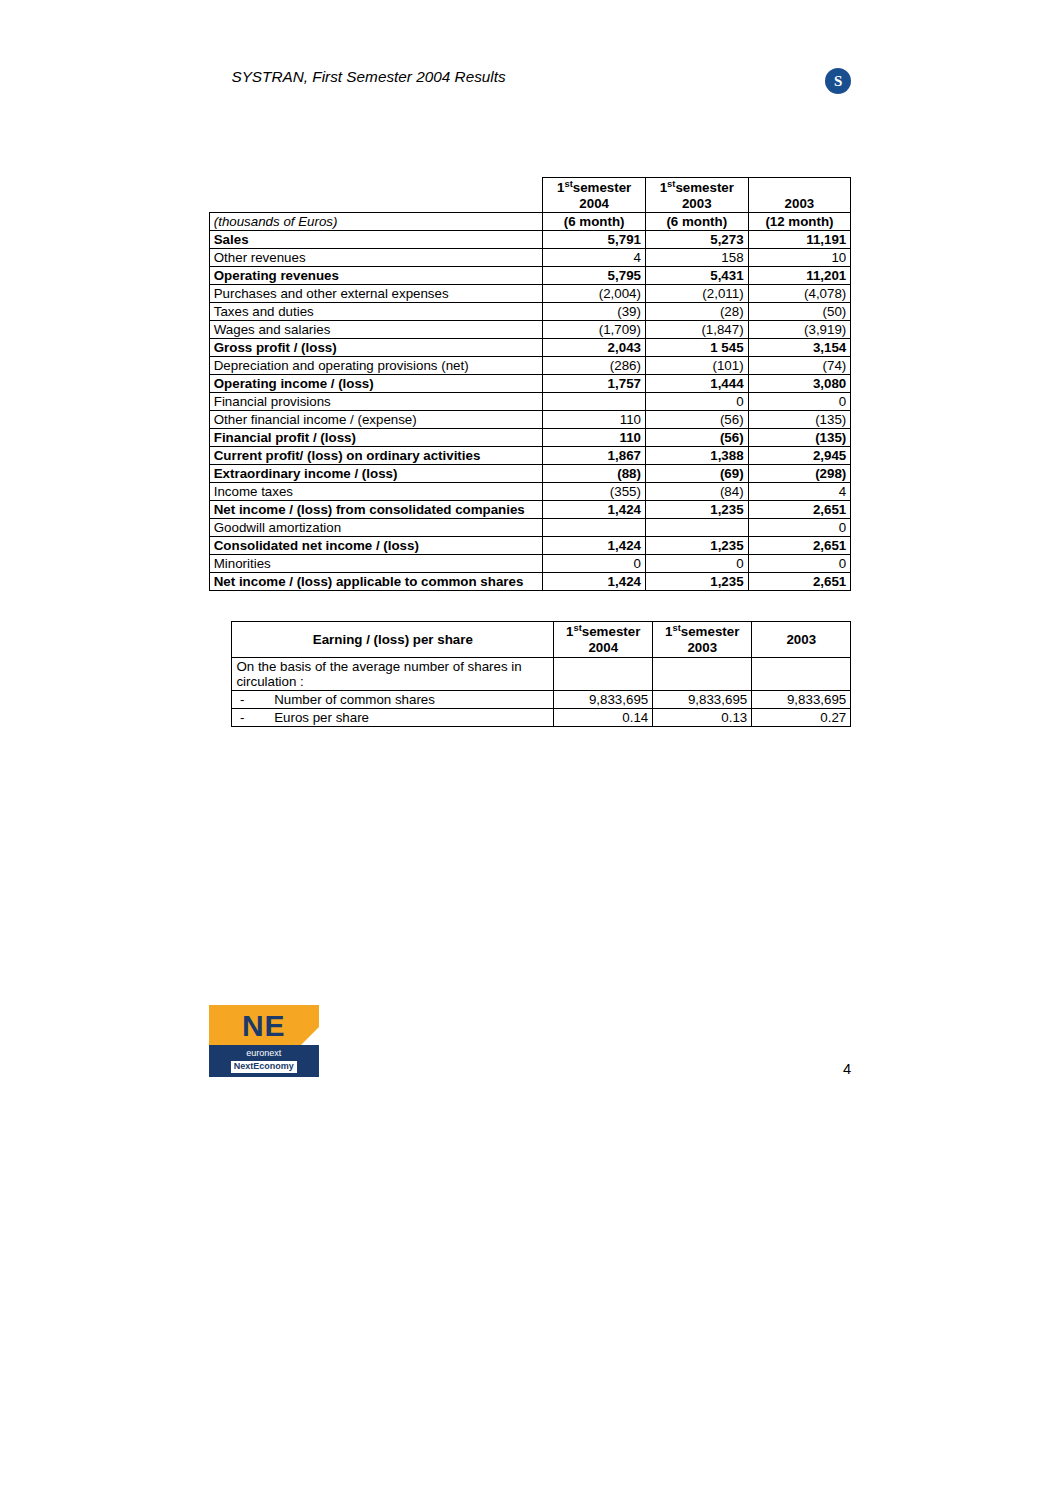SYSTRAN, First Semester 2004 Results
S
| | 1 st semester 2004 | 1 st semester 2003 | 2003 |
| (thousands of Euros) | (6 month) | (6 month) | (12 month) |
| Sales | 5,791 | 5,273 | 11,191 |
| Other revenues | 4 | 158 | 10 |
| Operating revenues | 5,795 | 5,431 | 11,201 |
| Purchases and other external expenses | (2,004) | (2,011) | (4,078) |
| Taxes and duties | (39) | (28) | (50) |
| Wages and salaries | (1,709) | (1,847) | (3,919) |
| Gross profit / (loss) | 2,043 | 1 545 | 3,154 |
| Depreciation and operating provisions (net) | (286) | (101) | (74) |
| Operating income / (loss) | 1,757 | 1,444 | 3,080 |
| Financial provisions | | 0 | 0 |
| Other financial income / (expense) | 110 | (56) | (135) |
| Financial profit / (loss) | 110 | (56) | (135) |
| Current profit/ (loss) on ordinary activities | 1,867 | 1,388 | 2,945 |
| Extraordinary income / (loss) | (88) | (69) | (298) |
| Income taxes | (355) | (84) | 4 |
| Net income / (loss) from consolidated companies | 1,424 | 1,235 | 2,651 |
| Goodwill amortization | | | 0 |
| Consolidated net income / (loss) | 1,424 | 1,235 | 2,651 |
| Minorities | 0 | 0 | 0 |
| Net income / (loss) applicable to common shares | 1,424 | 1,235 | 2,651 |
| Earning / (loss) per share | 1 st semester 2004 | 1 st semester 2003 | 2003 |
| On the basis of the average number of shares in circulation : | | | |
| - Number of common shares | 9,833,695 | 9,833,695 | 9,833,695 |
| - Euros per share | 0.14 | 0.13 | 0.27 |
NE
euronext
NextEconomy
4